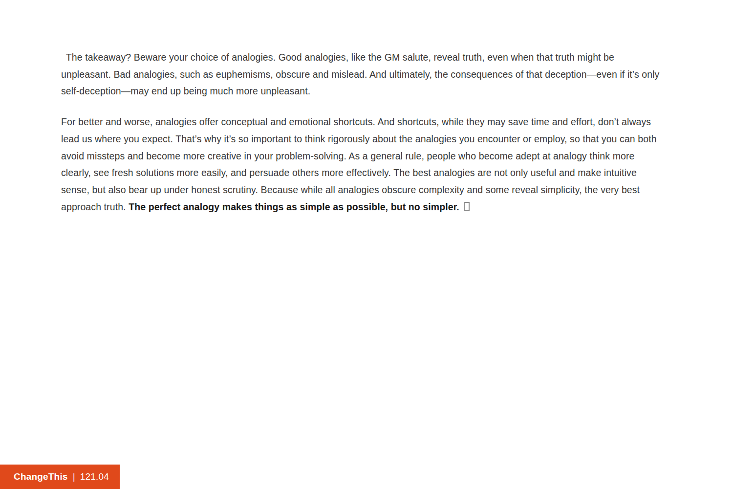The takeaway? Beware your choice of analogies. Good analogies, like the GM salute, reveal truth, even when that truth might be unpleasant. Bad analogies, such as euphemisms, obscure and mislead. And ultimately, the consequences of that deception—even if it’s only self-deception—may end up being much more unpleasant.
For better and worse, analogies offer conceptual and emotional shortcuts. And shortcuts, while they may save time and effort, don’t always lead us where you expect. That’s why it’s so important to think rigorously about the analogies you encounter or employ, so that you can both avoid missteps and become more creative in your problem-solving. As a general rule, people who become adept at analogy think more clearly, see fresh solutions more easily, and persuade others more effectively. The best analogies are not only useful and make intuitive sense, but also bear up under honest scrutiny. Because while all analogies obscure complexity and some reveal simplicity, the very best approach truth. The perfect analogy makes things as simple as possible, but no simpler.
ChangeThis|121.04